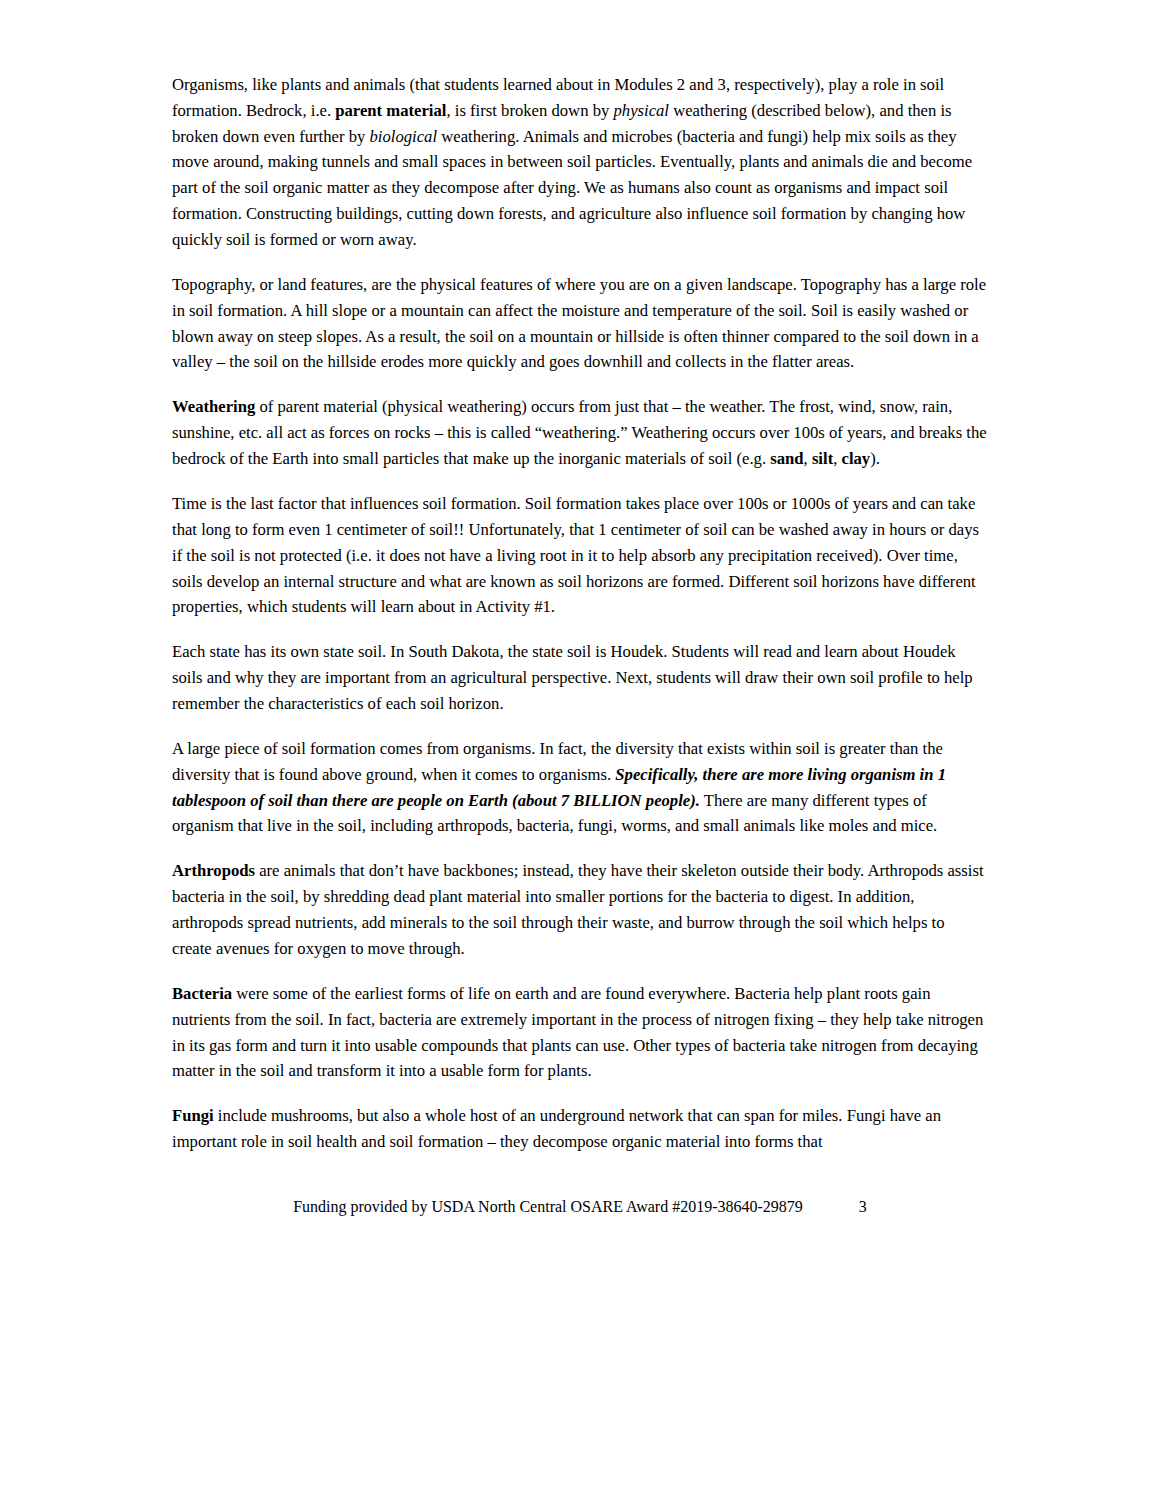Organisms, like plants and animals (that students learned about in Modules 2 and 3, respectively), play a role in soil formation. Bedrock, i.e. parent material, is first broken down by physical weathering (described below), and then is broken down even further by biological weathering. Animals and microbes (bacteria and fungi) help mix soils as they move around, making tunnels and small spaces in between soil particles. Eventually, plants and animals die and become part of the soil organic matter as they decompose after dying. We as humans also count as organisms and impact soil formation. Constructing buildings, cutting down forests, and agriculture also influence soil formation by changing how quickly soil is formed or worn away.
Topography, or land features, are the physical features of where you are on a given landscape. Topography has a large role in soil formation. A hill slope or a mountain can affect the moisture and temperature of the soil. Soil is easily washed or blown away on steep slopes. As a result, the soil on a mountain or hillside is often thinner compared to the soil down in a valley – the soil on the hillside erodes more quickly and goes downhill and collects in the flatter areas.
Weathering of parent material (physical weathering) occurs from just that – the weather. The frost, wind, snow, rain, sunshine, etc. all act as forces on rocks – this is called “weathering.” Weathering occurs over 100s of years, and breaks the bedrock of the Earth into small particles that make up the inorganic materials of soil (e.g. sand, silt, clay).
Time is the last factor that influences soil formation. Soil formation takes place over 100s or 1000s of years and can take that long to form even 1 centimeter of soil!! Unfortunately, that 1 centimeter of soil can be washed away in hours or days if the soil is not protected (i.e. it does not have a living root in it to help absorb any precipitation received). Over time, soils develop an internal structure and what are known as soil horizons are formed. Different soil horizons have different properties, which students will learn about in Activity #1.
Each state has its own state soil. In South Dakota, the state soil is Houdek. Students will read and learn about Houdek soils and why they are important from an agricultural perspective. Next, students will draw their own soil profile to help remember the characteristics of each soil horizon.
A large piece of soil formation comes from organisms. In fact, the diversity that exists within soil is greater than the diversity that is found above ground, when it comes to organisms. Specifically, there are more living organism in 1 tablespoon of soil than there are people on Earth (about 7 BILLION people). There are many different types of organism that live in the soil, including arthropods, bacteria, fungi, worms, and small animals like moles and mice.
Arthropods are animals that don’t have backbones; instead, they have their skeleton outside their body. Arthropods assist bacteria in the soil, by shredding dead plant material into smaller portions for the bacteria to digest. In addition, arthropods spread nutrients, add minerals to the soil through their waste, and burrow through the soil which helps to create avenues for oxygen to move through.
Bacteria were some of the earliest forms of life on earth and are found everywhere. Bacteria help plant roots gain nutrients from the soil. In fact, bacteria are extremely important in the process of nitrogen fixing – they help take nitrogen in its gas form and turn it into usable compounds that plants can use. Other types of bacteria take nitrogen from decaying matter in the soil and transform it into a usable form for plants.
Fungi include mushrooms, but also a whole host of an underground network that can span for miles. Fungi have an important role in soil health and soil formation – they decompose organic material into forms that
Funding provided by USDA North Central OSARE Award #2019-38640-29879 3